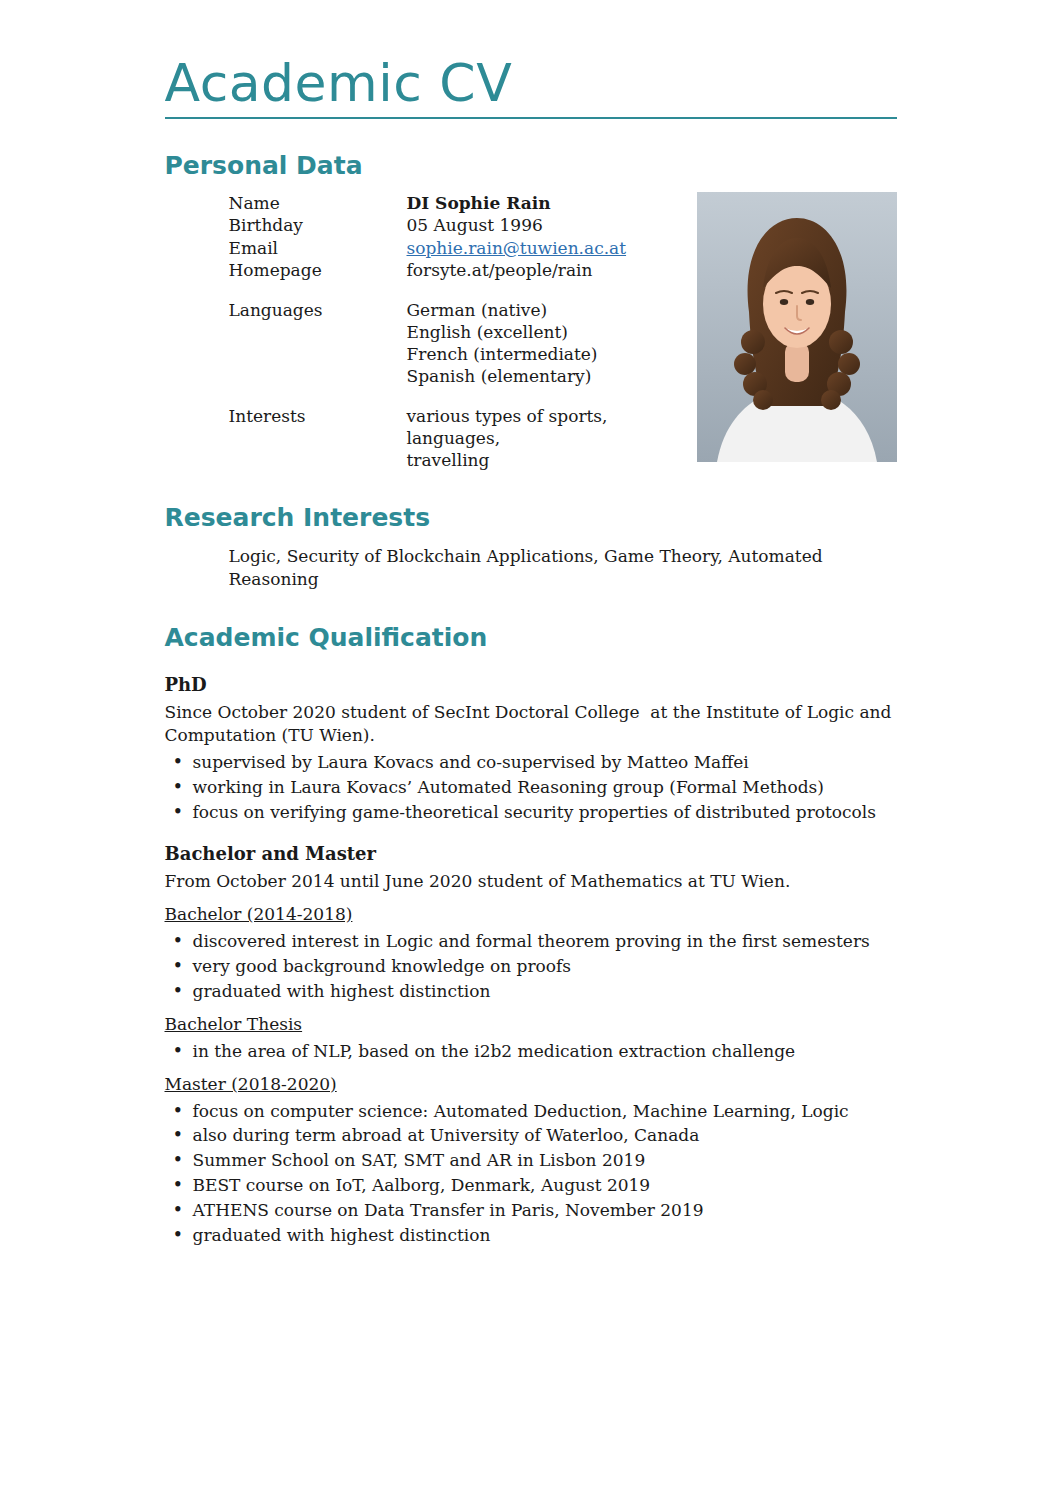Academic CV
Personal Data
| Name | DI Sophie Rain |
| Birthday | 05 August 1996 |
| Email | sophie.rain@tuwien.ac.at |
| Homepage | forsyte.at/people/rain |
| Languages | German (native) English (excellent) French (intermediate) Spanish (elementary) |
| Interests | various types of sports, languages, travelling |
Research Interests
Logic, Security of Blockchain Applications, Game Theory, Automated
Reasoning
Academic Qualification
PhD
Since October 2020 student of SecInt Doctoral College at the Institute of Logic and
Computation (TU Wien).
supervised by Laura Kovacs and co-supervised by Matteo Maffei
working in Laura Kovacs’ Automated Reasoning group (Formal Methods)
focus on verifying game-theoretical security properties of distributed protocols
Bachelor and Master
From October 2014 until June 2020 student of Mathematics at TU Wien.
Bachelor (2014-2018)
discovered interest in Logic and formal theorem proving in the first semesters
very good background knowledge on proofs
graduated with highest distinction
Bachelor Thesis
in the area of NLP, based on the i2b2 medication extraction challenge
Master (2018-2020)
focus on computer science: Automated Deduction, Machine Learning, Logic
also during term abroad at University of Waterloo, Canada
Summer School on SAT, SMT and AR in Lisbon 2019
BEST course on IoT, Aalborg, Denmark, August 2019
ATHENS course on Data Transfer in Paris, November 2019
graduated with highest distinction